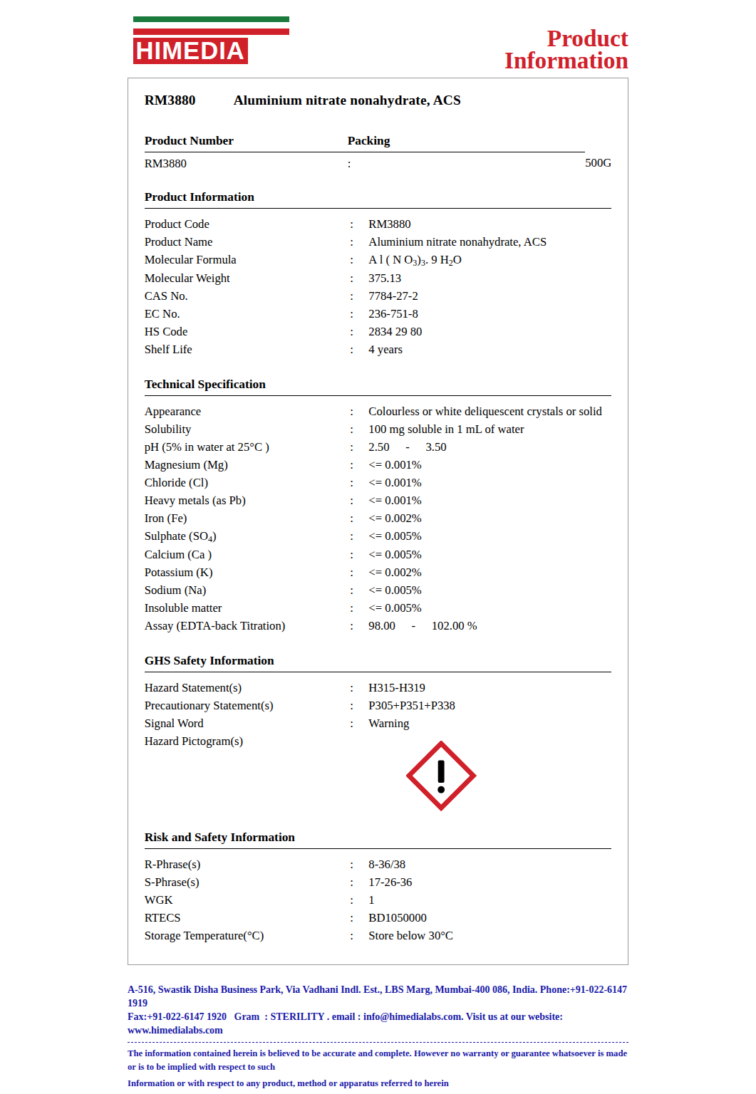HIMEDIA
Product Information
RM3880 Aluminium nitrate nonahydrate, ACS
| Product Number | Packing |
| --- | --- |
| RM3880 | : | 500G |
Product Information
| Product Code | : | RM3880 |
| Product Name | : | Aluminium nitrate nonahydrate, ACS |
| Molecular Formula | : | A l ( N O 3 ) 3 . 9 H 2 O |
| Molecular Weight | : | 375.13 |
| CAS No. | : | 7784-27-2 |
| EC No. | : | 236-751-8 |
| HS Code | : | 2834 29 80 |
| Shelf Life | : | 4 years |
Technical Specification
| Appearance | : | Colourless or white deliquescent crystals or solid |
| Solubility | : | 100 mg soluble in 1 mL of water |
| pH (5% in water at 25°C ) | : | 2.50 - 3.50 |
| Magnesium (Mg) | : | <= 0.001% |
| Chloride (Cl) | : | <= 0.001% |
| Heavy metals (as Pb) | : | <= 0.001% |
| Iron (Fe) | : | <= 0.002% |
| Sulphate (SO 4 ) | : | <= 0.005% |
| Calcium (Ca ) | : | <= 0.005% |
| Potassium (K) | : | <= 0.002% |
| Sodium (Na) | : | <= 0.005% |
| Insoluble matter | : | <= 0.005% |
| Assay (EDTA-back Titration) | : | 98.00 - 102.00 % |
GHS Safety Information
| Hazard Statement(s) | : | H315-H319 |
| Precautionary Statement(s) | : | P305+P351+P338 |
| Signal Word | : | Warning |
| Hazard Pictogram(s) | | |
Risk and Safety Information
| R-Phrase(s) | : | 8-36/38 |
| S-Phrase(s) | : | 17-26-36 |
| WGK | : | 1 |
| RTECS | : | BD1050000 |
| Storage Temperature(°C) | : | Store below 30°C |
A-516, Swastik Disha Business Park, Via Vadhani Indl. Est., LBS Marg, Mumbai-400 086, India. Phone:+91-022-6147 1919
Fax:+91-022-6147 1920 Gram : STERILITY . email : info@himedialabs.com. Visit us at our website: www.himedialabs.com
The information contained herein is believed to be accurate and complete. However no warranty or guarantee whatsoever is made or is to be implied with respect to such
Information or with respect to any product, method or apparatus referred to herein